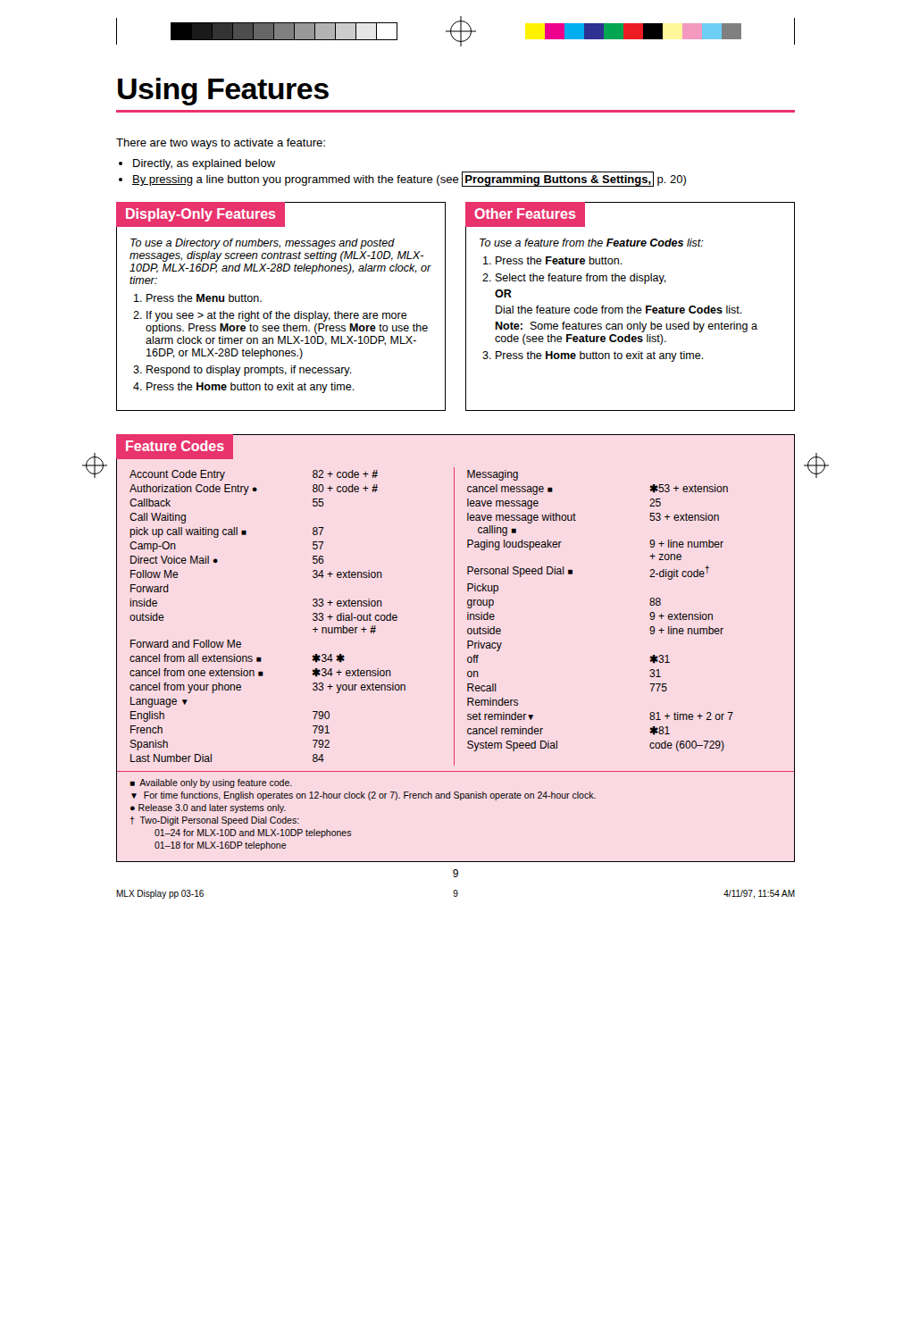Using Features
There are two ways to activate a feature:
Directly, as explained below
By pressing a line button you programmed with the feature (see Programming Buttons & Settings, p. 20)
Display-Only Features
To use a Directory of numbers, messages and posted messages, display screen contrast setting (MLX-10D, MLX-10DP, MLX-16DP, and MLX-28D telephones), alarm clock, or timer:
Press the Menu button.
If you see > at the right of the display, there are more options. Press More to see them. (Press More to use the alarm clock or timer on an MLX-10D, MLX-10DP, MLX-16DP, or MLX-28D telephones.)
Respond to display prompts, if necessary.
Press the Home button to exit at any time.
Other Features
To use a feature from the Feature Codes list:
Press the Feature button.
Select the feature from the display,
OR
Dial the feature code from the Feature Codes list.
Note: Some features can only be used by entering a code (see the Feature Codes list).
Press the Home button to exit at any time.
Feature Codes
| Account Code Entry | 82 + code + # |
| Authorization Code Entry ● | 80 + code + # |
| Callback | 55 |
| Call Waiting | |
| pick up call waiting call ■ | 87 |
| Camp-On | 57 |
| Direct Voice Mail ● | 56 |
| Follow Me | 34 + extension |
| Forward | |
| inside | 33 + extension |
| outside | 33 + dial-out code + number + # |
| Forward and Follow Me | |
| cancel from all extensions ■ | ✱ 34 ✱ |
| cancel from one extension ■ | ✱ 34 + extension |
| cancel from your phone | 33 + your extension |
| Language ▼ | |
| English | 790 |
| French | 791 |
| Spanish | 792 |
| Last Number Dial | 84 |
| Messaging | |
| cancel message ■ | ✱ 53 + extension |
| leave message | 25 |
| leave message without calling ■ | 53 + extension |
| Paging loudspeaker | 9 + line number + zone |
| Personal Speed Dial ■ | 2-digit code † |
| Pickup | |
| group | 88 |
| inside | 9 + extension |
| outside | 9 + line number |
| Privacy | |
| off | ✱ 31 |
| on | 31 |
| Recall | 775 |
| Reminders | |
| set reminder ▼ | 81 + time + 2 or 7 |
| cancel reminder | ✱ 81 |
| System Speed Dial | code (600–729) |
■ Available only by using feature code.
▼ For time functions, English operates on 12-hour clock (2 or 7). French and Spanish operate on 24-hour clock.
● Release 3.0 and later systems only.
† Two-Digit Personal Speed Dial Codes:
01–24 for MLX-10D and MLX-10DP telephones
01–18 for MLX-16DP telephone
9
MLX Display pp 03-16
9
4/11/97, 11:54 AM